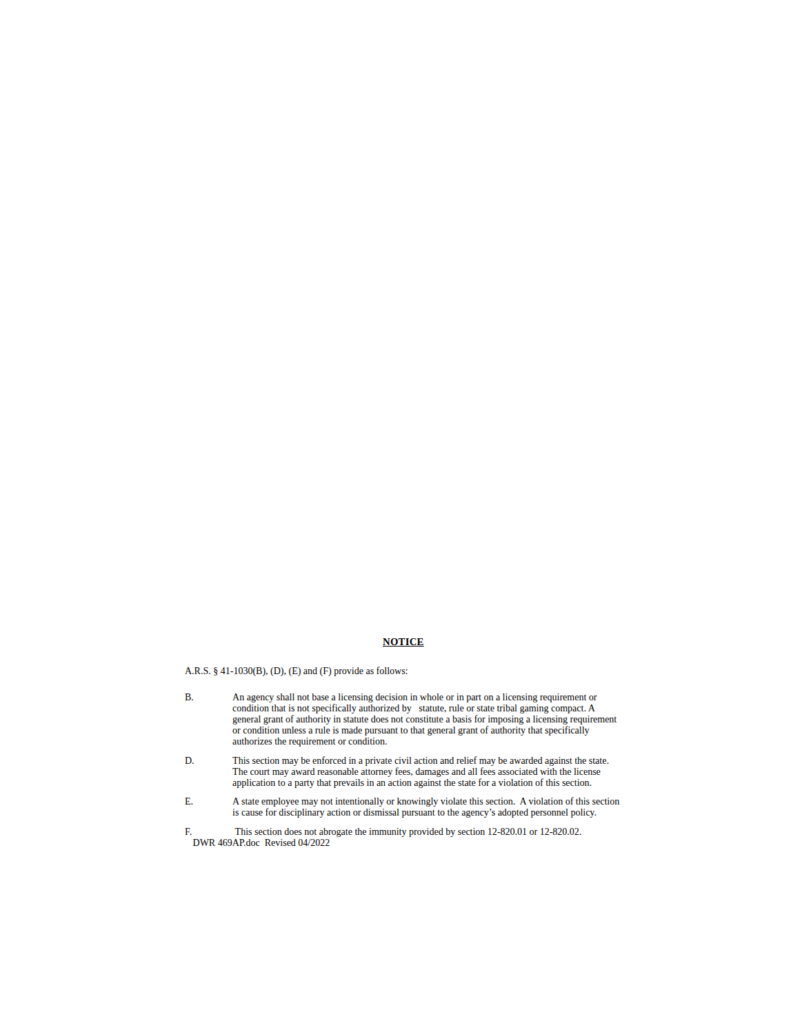NOTICE
A.R.S. § 41-1030(B), (D), (E) and (F) provide as follows:
| B. | An agency shall not base a licensing decision in whole or in part on a licensing requirement or condition that is not specifically authorized by statute, rule or state tribal gaming compact. A general grant of authority in statute does not constitute a basis for imposing a licensing requirement or condition unless a rule is made pursuant to that general grant of authority that specifically authorizes the requirement or condition. |
| D. | This section may be enforced in a private civil action and relief may be awarded against the state. The court may award reasonable attorney fees, damages and all fees associated with the license application to a party that prevails in an action against the state for a violation of this section. |
| E. | A state employee may not intentionally or knowingly violate this section. A violation of this section is cause for disciplinary action or dismissal pursuant to the agency’s adopted personnel policy. |
| F. | This section does not abrogate the immunity provided by section 12-820.01 or 12-820.02. |
DWR 469AP.doc Revised 04/2022